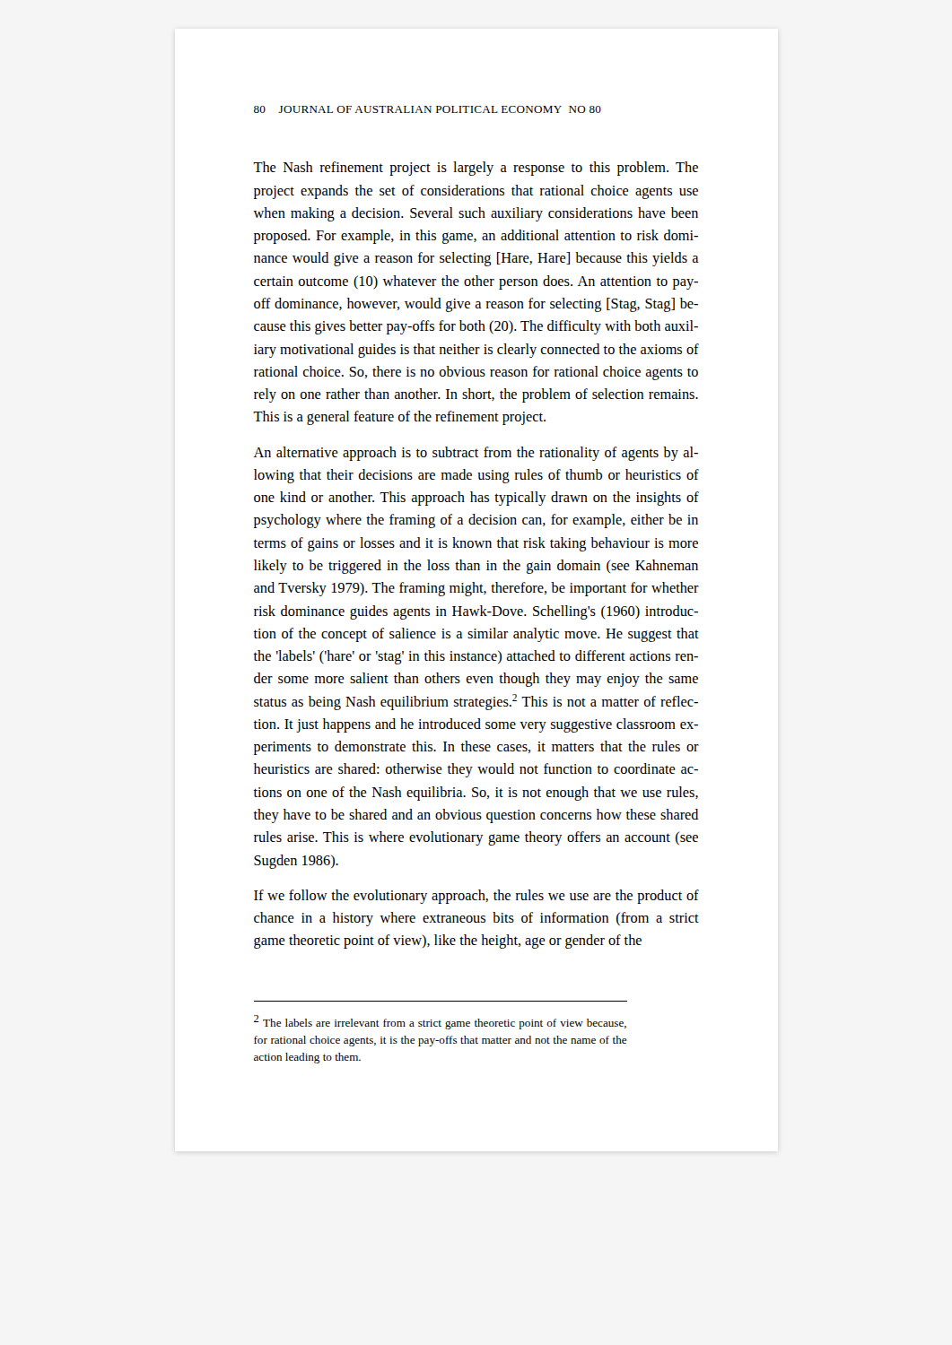80 Journal of Australian Political Economy No 80
The Nash refinement project is largely a response to this problem. The project expands the set of considerations that rational choice agents use when making a decision. Several such auxiliary considerations have been proposed. For example, in this game, an additional attention to risk dominance would give a reason for selecting [Hare, Hare] because this yields a certain outcome (10) whatever the other person does. An attention to pay-off dominance, however, would give a reason for selecting [Stag, Stag] because this gives better pay-offs for both (20). The difficulty with both auxiliary motivational guides is that neither is clearly connected to the axioms of rational choice. So, there is no obvious reason for rational choice agents to rely on one rather than another. In short, the problem of selection remains. This is a general feature of the refinement project.
An alternative approach is to subtract from the rationality of agents by allowing that their decisions are made using rules of thumb or heuristics of one kind or another. This approach has typically drawn on the insights of psychology where the framing of a decision can, for example, either be in terms of gains or losses and it is known that risk taking behaviour is more likely to be triggered in the loss than in the gain domain (see Kahneman and Tversky 1979). The framing might, therefore, be important for whether risk dominance guides agents in Hawk-Dove. Schelling's (1960) introduction of the concept of salience is a similar analytic move. He suggest that the 'labels' ('hare' or 'stag' in this instance) attached to different actions render some more salient than others even though they may enjoy the same status as being Nash equilibrium strategies.2 This is not a matter of reflection. It just happens and he introduced some very suggestive classroom experiments to demonstrate this. In these cases, it matters that the rules or heuristics are shared: otherwise they would not function to coordinate actions on one of the Nash equilibria. So, it is not enough that we use rules, they have to be shared and an obvious question concerns how these shared rules arise. This is where evolutionary game theory offers an account (see Sugden 1986).
If we follow the evolutionary approach, the rules we use are the product of chance in a history where extraneous bits of information (from a strict game theoretic point of view), like the height, age or gender of the
2 The labels are irrelevant from a strict game theoretic point of view because, for rational choice agents, it is the pay-offs that matter and not the name of the action leading to them.